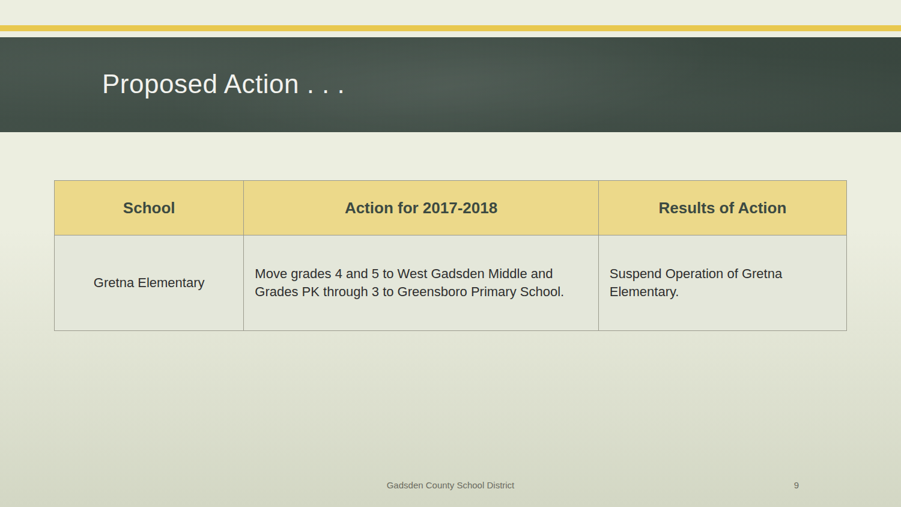Proposed Action . . .
| School | Action for 2017-2018 | Results of Action |
| --- | --- | --- |
| Gretna Elementary | Move grades 4 and 5 to West Gadsden Middle and Grades PK through 3 to Greensboro Primary School. | Suspend Operation of Gretna Elementary. |
Gadsden County School District
9